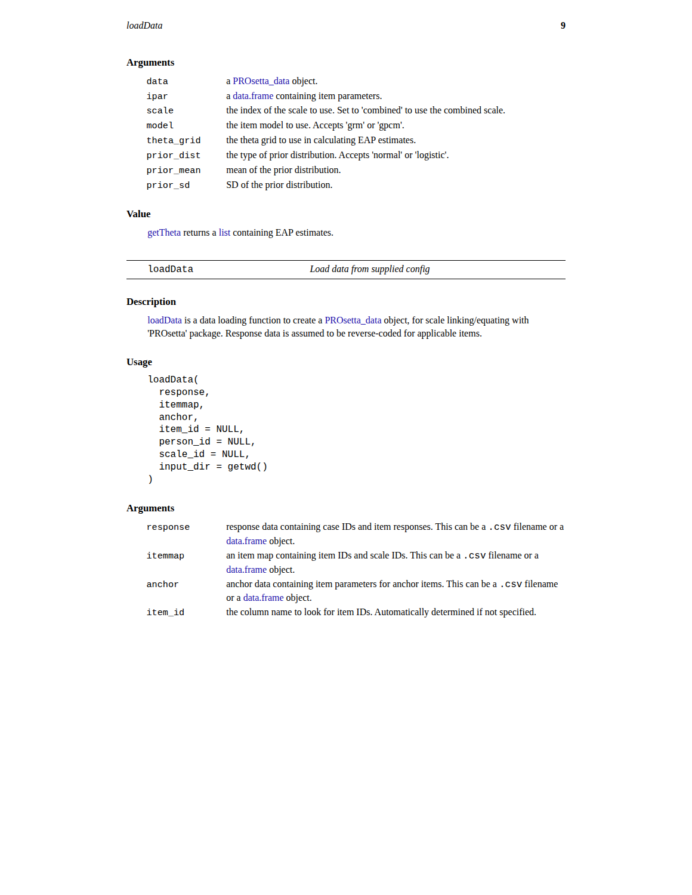loadData 9
Arguments
data
a PROsetta_data object.
ipar
a data.frame containing item parameters.
scale
the index of the scale to use. Set to 'combined' to use the combined scale.
model
the item model to use. Accepts 'grm' or 'gpcm'.
theta_grid
the theta grid to use in calculating EAP estimates.
prior_dist
the type of prior distribution. Accepts 'normal' or 'logistic'.
prior_mean
mean of the prior distribution.
prior_sd
SD of the prior distribution.
Value
getTheta returns a list containing EAP estimates.
loadData Load data from supplied config
Description
loadData is a data loading function to create a PROsetta_data object, for scale linking/equating with 'PROsetta' package. Response data is assumed to be reverse-coded for applicable items.
Usage
loadData(
  response,
  itemmap,
  anchor,
  item_id = NULL,
  person_id = NULL,
  scale_id = NULL,
  input_dir = getwd()
)
Arguments
response
response data containing case IDs and item responses. This can be a .csv filename or a data.frame object.
itemmap
an item map containing item IDs and scale IDs. This can be a .csv filename or a data.frame object.
anchor
anchor data containing item parameters for anchor items. This can be a .csv filename or a data.frame object.
item_id
the column name to look for item IDs. Automatically determined if not specified.